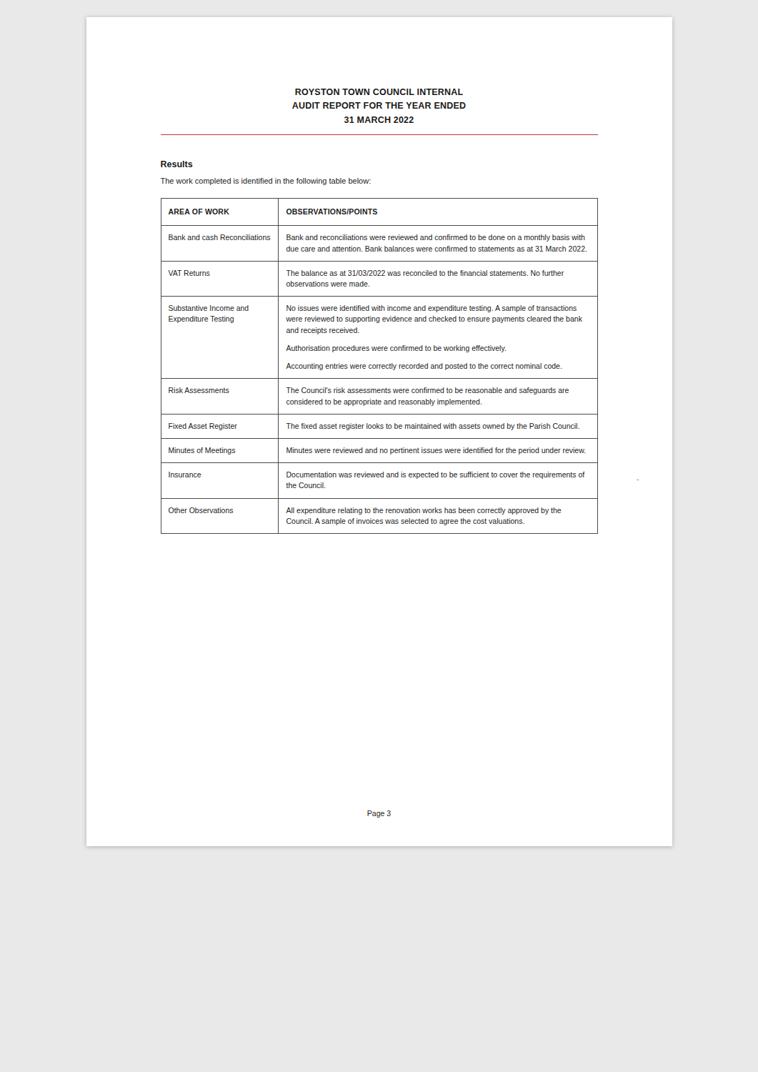Royston Town Council Internal
Audit Report for the Year Ended
31 March 2022
Results
The work completed is identified in the following table below:
| AREA OF WORK | OBSERVATIONS/POINTS |
| --- | --- |
| Bank and cash Reconciliations | Bank and reconciliations were reviewed and confirmed to be done on a monthly basis with due care and attention. Bank balances were confirmed to statements as at 31 March 2022. |
| VAT Returns | The balance as at 31/03/2022 was reconciled to the financial statements. No further observations were made. |
| Substantive Income and Expenditure Testing | No issues were identified with income and expenditure testing. A sample of transactions were reviewed to supporting evidence and checked to ensure payments cleared the bank and receipts received. Authorisation procedures were confirmed to be working effectively. Accounting entries were correctly recorded and posted to the correct nominal code. |
| Risk Assessments | The Council's risk assessments were confirmed to be reasonable and safeguards are considered to be appropriate and reasonably implemented. |
| Fixed Asset Register | The fixed asset register looks to be maintained with assets owned by the Parish Council. |
| Minutes of Meetings | Minutes were reviewed and no pertinent issues were identified for the period under review. |
| Insurance | Documentation was reviewed and is expected to be sufficient to cover the requirements of the Council. |
| Other Observations | All expenditure relating to the renovation works has been correctly approved by the Council. A sample of invoices was selected to agree the cost valuations. |
-
Page 3